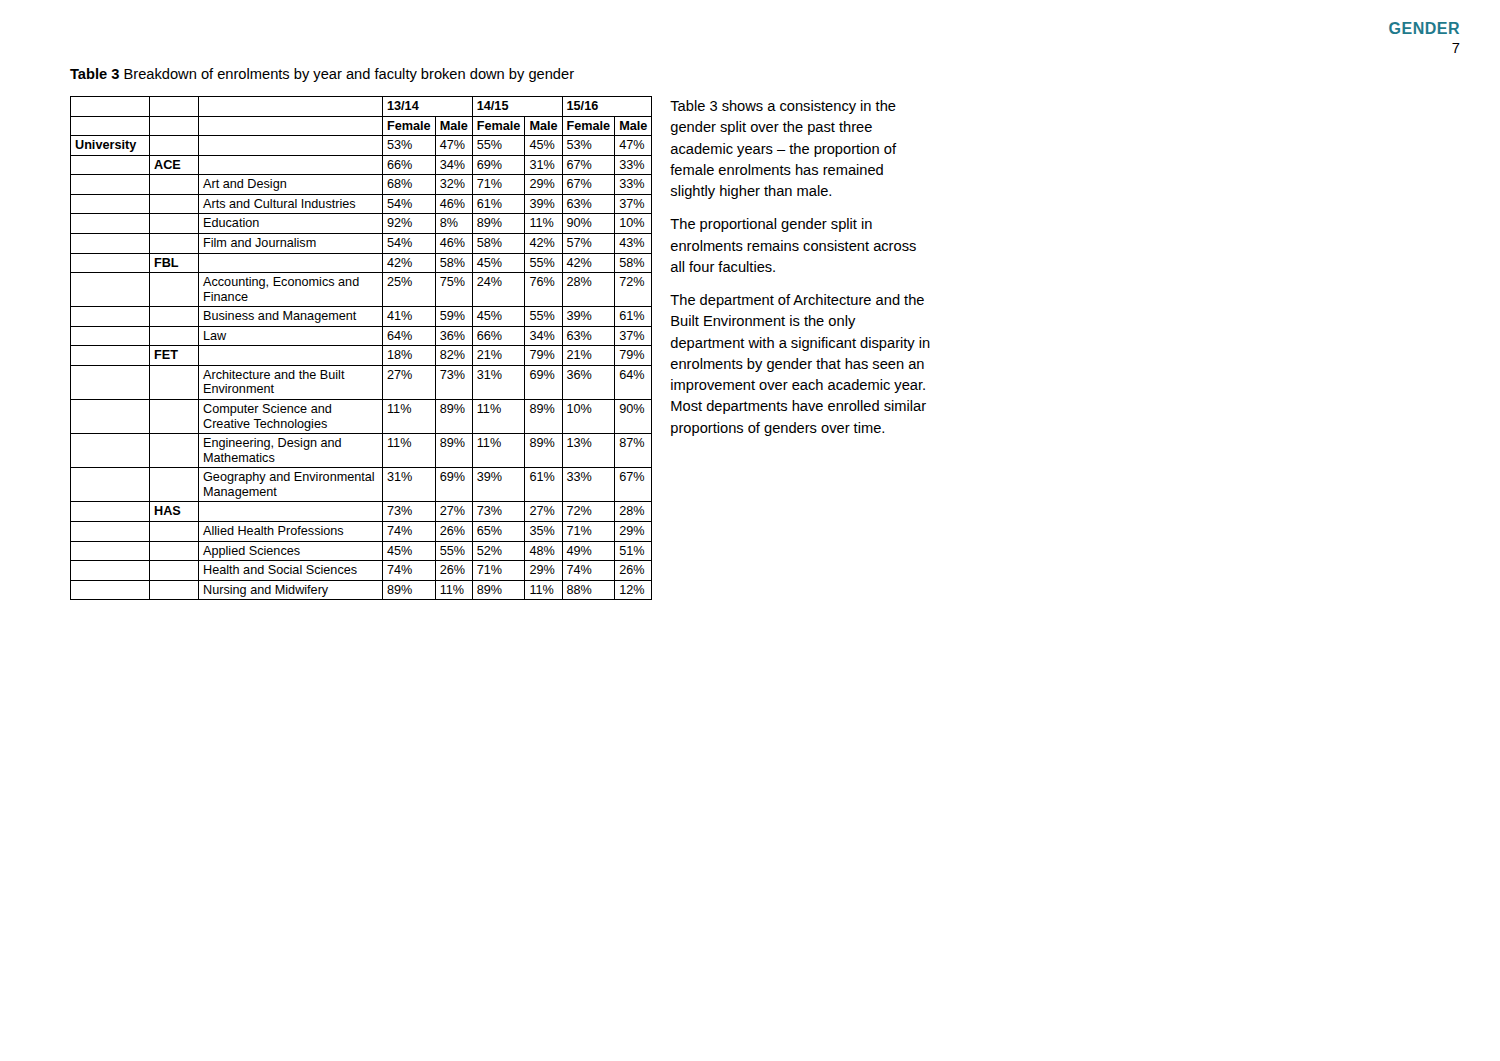GENDER
7
Table 3 Breakdown of enrolments by year and faculty broken down by gender
| | | | 13/14 | 14/15 | 15/16 |
| --- | --- | --- | --- | --- | --- |
| | | | Female | Male | Female | Male | Female | Male |
| University | | | 53% | 47% | 55% | 45% | 53% | 47% |
| | ACE | | 66% | 34% | 69% | 31% | 67% | 33% |
| | | Art and Design | 68% | 32% | 71% | 29% | 67% | 33% |
| | | Arts and Cultural Industries | 54% | 46% | 61% | 39% | 63% | 37% |
| | | Education | 92% | 8% | 89% | 11% | 90% | 10% |
| | | Film and Journalism | 54% | 46% | 58% | 42% | 57% | 43% |
| | FBL | | 42% | 58% | 45% | 55% | 42% | 58% |
| | | Accounting, Economics and Finance | 25% | 75% | 24% | 76% | 28% | 72% |
| | | Business and Management | 41% | 59% | 45% | 55% | 39% | 61% |
| | | Law | 64% | 36% | 66% | 34% | 63% | 37% |
| | FET | | 18% | 82% | 21% | 79% | 21% | 79% |
| | | Architecture and the Built Environment | 27% | 73% | 31% | 69% | 36% | 64% |
| | | Computer Science and Creative Technologies | 11% | 89% | 11% | 89% | 10% | 90% |
| | | Engineering, Design and Mathematics | 11% | 89% | 11% | 89% | 13% | 87% |
| | | Geography and Environmental Management | 31% | 69% | 39% | 61% | 33% | 67% |
| | HAS | | 73% | 27% | 73% | 27% | 72% | 28% |
| | | Allied Health Professions | 74% | 26% | 65% | 35% | 71% | 29% |
| | | Applied Sciences | 45% | 55% | 52% | 48% | 49% | 51% |
| | | Health and Social Sciences | 74% | 26% | 71% | 29% | 74% | 26% |
| | | Nursing and Midwifery | 89% | 11% | 89% | 11% | 88% | 12% |
Table 3 shows a consistency in the gender split over the past three academic years – the proportion of female enrolments has remained slightly higher than male.
The proportional gender split in enrolments remains consistent across all four faculties.
The department of Architecture and the Built Environment is the only department with a significant disparity in enrolments by gender that has seen an improvement over each academic year. Most departments have enrolled similar proportions of genders over time.